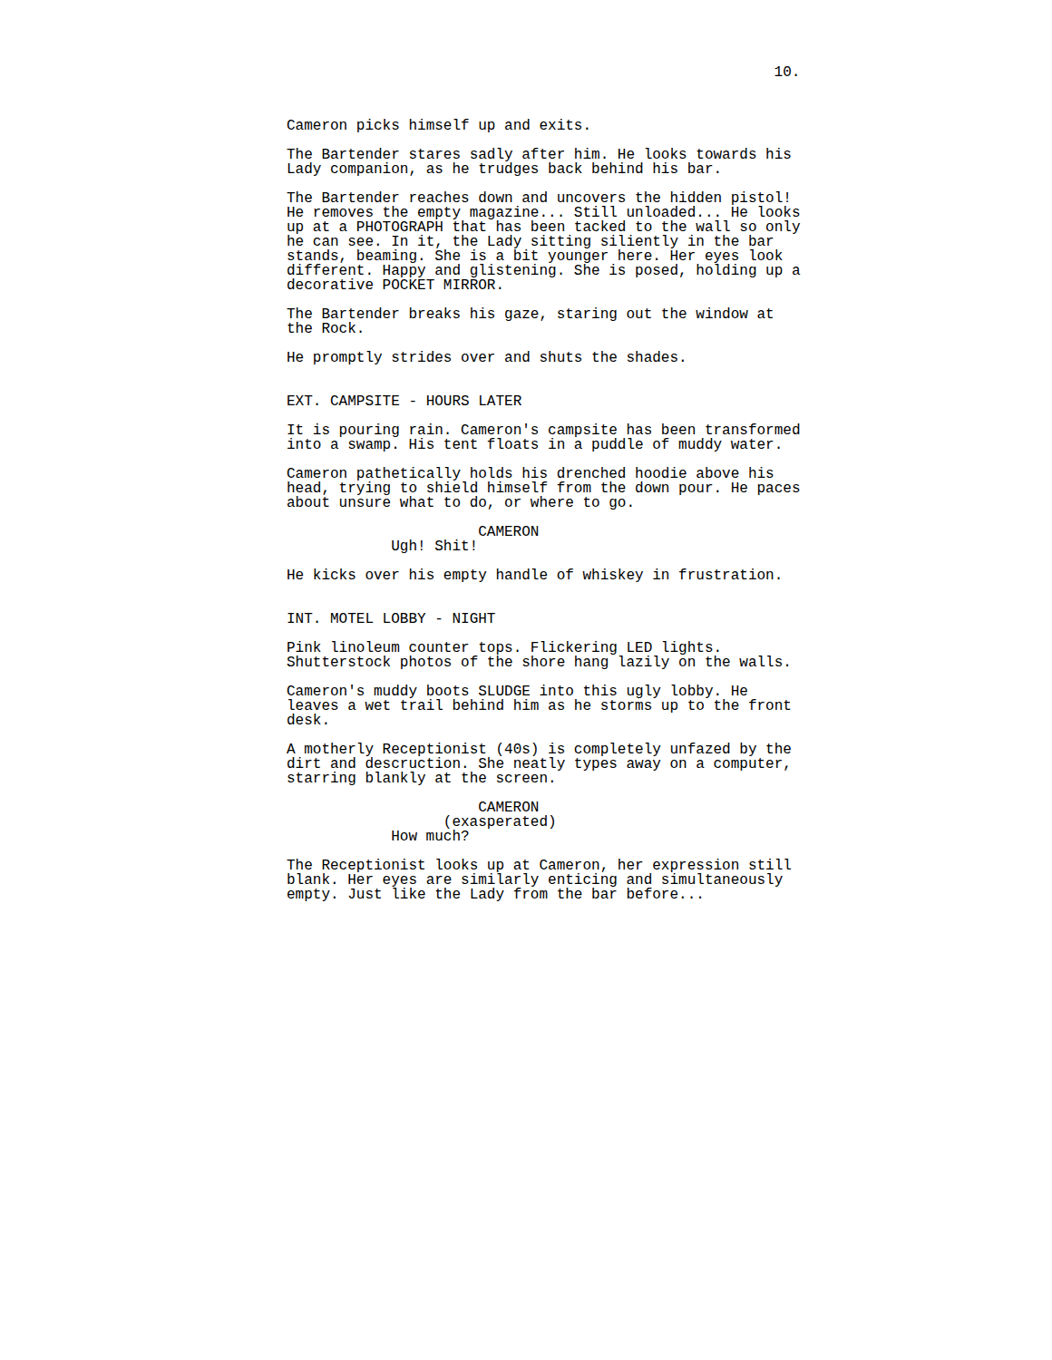10.
Cameron picks himself up and exits.
The Bartender stares sadly after him. He looks towards his Lady companion, as he trudges back behind his bar.
The Bartender reaches down and uncovers the hidden pistol! He removes the empty magazine... Still unloaded... He looks up at a PHOTOGRAPH that has been tacked to the wall so only he can see. In it, the Lady sitting siliently in the bar stands, beaming. She is a bit younger here. Her eyes look different. Happy and glistening. She is posed, holding up a decorative POCKET MIRROR.
The Bartender breaks his gaze, staring out the window at the Rock.
He promptly strides over and shuts the shades.
EXT. CAMPSITE - HOURS LATER
It is pouring rain. Cameron's campsite has been transformed into a swamp. His tent floats in a puddle of muddy water.
Cameron pathetically holds his drenched hoodie above his head, trying to shield himself from the down pour. He paces about unsure what to do, or where to go.
CAMERON
Ugh! Shit!
He kicks over his empty handle of whiskey in frustration.
INT. MOTEL LOBBY - NIGHT
Pink linoleum counter tops. Flickering LED lights. Shutterstock photos of the shore hang lazily on the walls.
Cameron's muddy boots SLUDGE into this ugly lobby. He leaves a wet trail behind him as he storms up to the front desk.
A motherly Receptionist (40s) is completely unfazed by the dirt and descruction. She neatly types away on a computer, starring blankly at the screen.
CAMERON
(exasperated)
How much?
The Receptionist looks up at Cameron, her expression still blank. Her eyes are similarly enticing and simultaneously empty. Just like the Lady from the bar before...